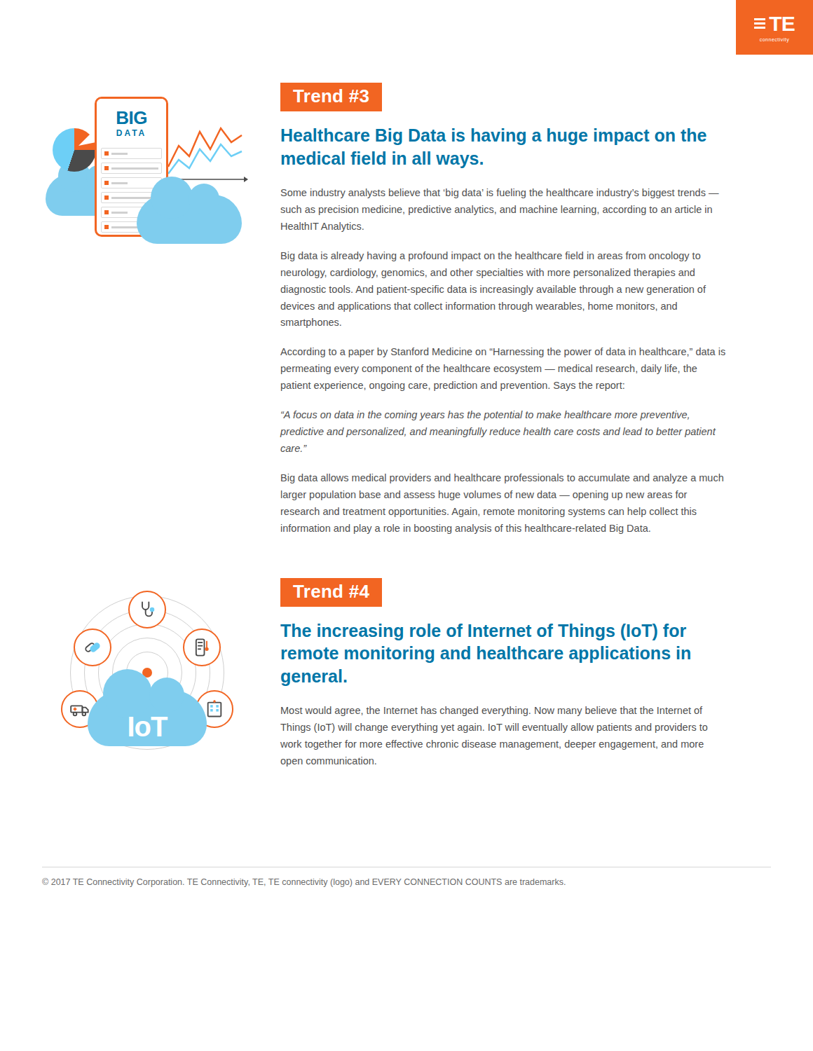TE
connectivity
BIG
DATA
Trend #3
Healthcare Big Data is having a huge impact on the medical field in all ways.
Some industry analysts believe that ‘big data’ is fueling the healthcare industry’s biggest trends — such as precision medicine, predictive analytics, and machine learning, according to an article in HealthIT Analytics.
Big data is already having a profound impact on the healthcare field in areas from oncology to neurology, cardiology, genomics, and other specialties with more personalized therapies and diagnostic tools. And patient-specific data is increasingly available through a new generation of devices and applications that collect information through wearables, home monitors, and smartphones.
According to a paper by Stanford Medicine on “Harnessing the power of data in healthcare,” data is permeating every component of the healthcare ecosystem — medical research, daily life, the patient experience, ongoing care, prediction and prevention. Says the report:
“A focus on data in the coming years has the potential to make healthcare more preventive, predictive and personalized, and meaningfully reduce health care costs and lead to better patient care.”
Big data allows medical providers and healthcare professionals to accumulate and analyze a much larger population base and assess huge volumes of new data — opening up new areas for research and treatment opportunities. Again, remote monitoring systems can help collect this information and play a role in boosting analysis of this healthcare-related Big Data.
IoT
Trend #4
The increasing role of Internet of Things (IoT) for remote monitoring and healthcare applications in general.
Most would agree, the Internet has changed everything. Now many believe that the Internet of Things (IoT) will change everything yet again. IoT will eventually allow patients and providers to work together for more effective chronic disease management, deeper engagement, and more open communication.
© 2017 TE Connectivity Corporation. TE Connectivity, TE, TE connectivity (logo) and EVERY CONNECTION COUNTS are trademarks.